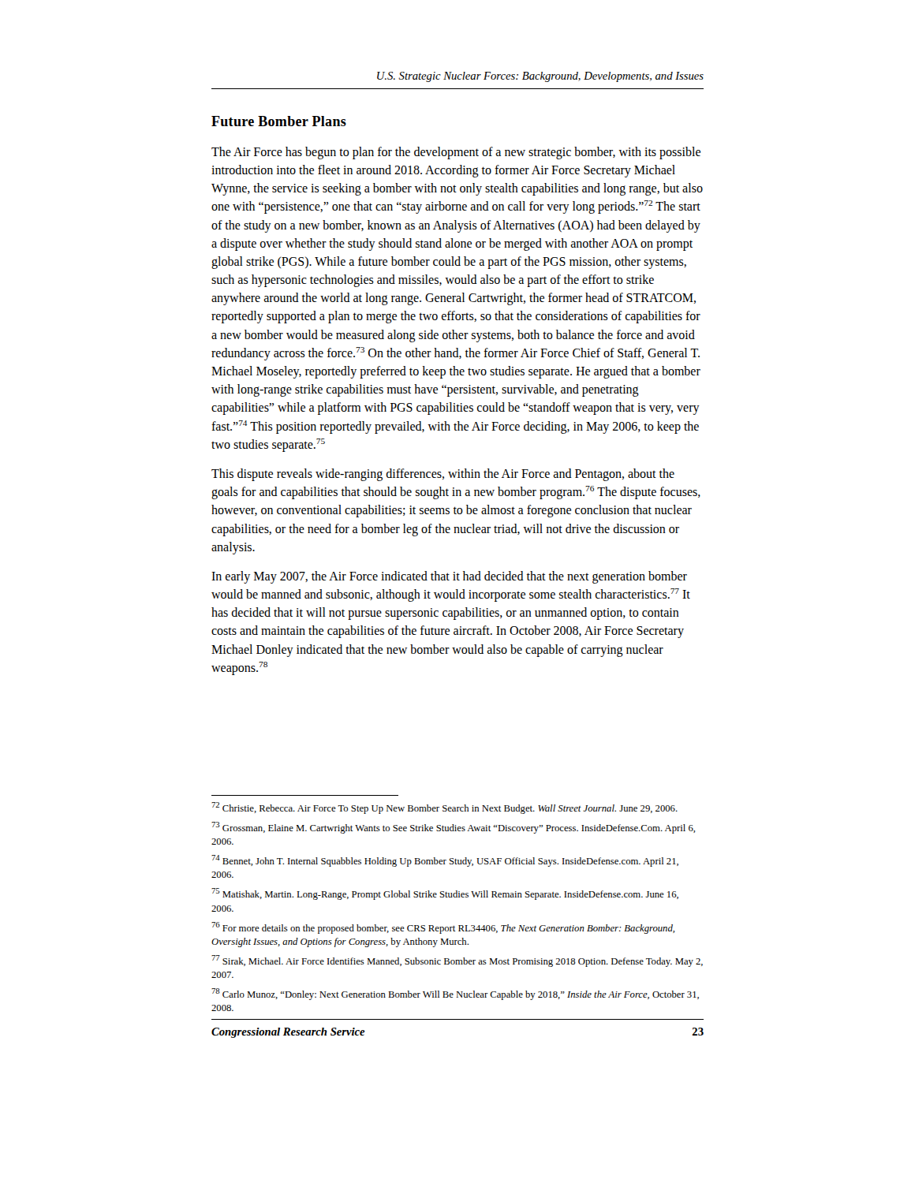U.S. Strategic Nuclear Forces: Background, Developments, and Issues
Future Bomber Plans
The Air Force has begun to plan for the development of a new strategic bomber, with its possible introduction into the fleet in around 2018. According to former Air Force Secretary Michael Wynne, the service is seeking a bomber with not only stealth capabilities and long range, but also one with “persistence,” one that can “stay airborne and on call for very long periods.”72 The start of the study on a new bomber, known as an Analysis of Alternatives (AOA) had been delayed by a dispute over whether the study should stand alone or be merged with another AOA on prompt global strike (PGS). While a future bomber could be a part of the PGS mission, other systems, such as hypersonic technologies and missiles, would also be a part of the effort to strike anywhere around the world at long range. General Cartwright, the former head of STRATCOM, reportedly supported a plan to merge the two efforts, so that the considerations of capabilities for a new bomber would be measured along side other systems, both to balance the force and avoid redundancy across the force.73 On the other hand, the former Air Force Chief of Staff, General T. Michael Moseley, reportedly preferred to keep the two studies separate. He argued that a bomber with long-range strike capabilities must have “persistent, survivable, and penetrating capabilities” while a platform with PGS capabilities could be “standoff weapon that is very, very fast.”74 This position reportedly prevailed, with the Air Force deciding, in May 2006, to keep the two studies separate.75
This dispute reveals wide-ranging differences, within the Air Force and Pentagon, about the goals for and capabilities that should be sought in a new bomber program.76 The dispute focuses, however, on conventional capabilities; it seems to be almost a foregone conclusion that nuclear capabilities, or the need for a bomber leg of the nuclear triad, will not drive the discussion or analysis.
In early May 2007, the Air Force indicated that it had decided that the next generation bomber would be manned and subsonic, although it would incorporate some stealth characteristics.77 It has decided that it will not pursue supersonic capabilities, or an unmanned option, to contain costs and maintain the capabilities of the future aircraft. In October 2008, Air Force Secretary Michael Donley indicated that the new bomber would also be capable of carrying nuclear weapons.78
72 Christie, Rebecca. Air Force To Step Up New Bomber Search in Next Budget. Wall Street Journal. June 29, 2006.
73 Grossman, Elaine M. Cartwright Wants to See Strike Studies Await “Discovery” Process. InsideDefense.Com. April 6, 2006.
74 Bennet, John T. Internal Squabbles Holding Up Bomber Study, USAF Official Says. InsideDefense.com. April 21, 2006.
75 Matishak, Martin. Long-Range, Prompt Global Strike Studies Will Remain Separate. InsideDefense.com. June 16, 2006.
76 For more details on the proposed bomber, see CRS Report RL34406, The Next Generation Bomber: Background, Oversight Issues, and Options for Congress, by Anthony Murch.
77 Sirak, Michael. Air Force Identifies Manned, Subsonic Bomber as Most Promising 2018 Option. Defense Today. May 2, 2007.
78 Carlo Munoz, “Donley: Next Generation Bomber Will Be Nuclear Capable by 2018,” Inside the Air Force, October 31, 2008.
Congressional Research Service 23